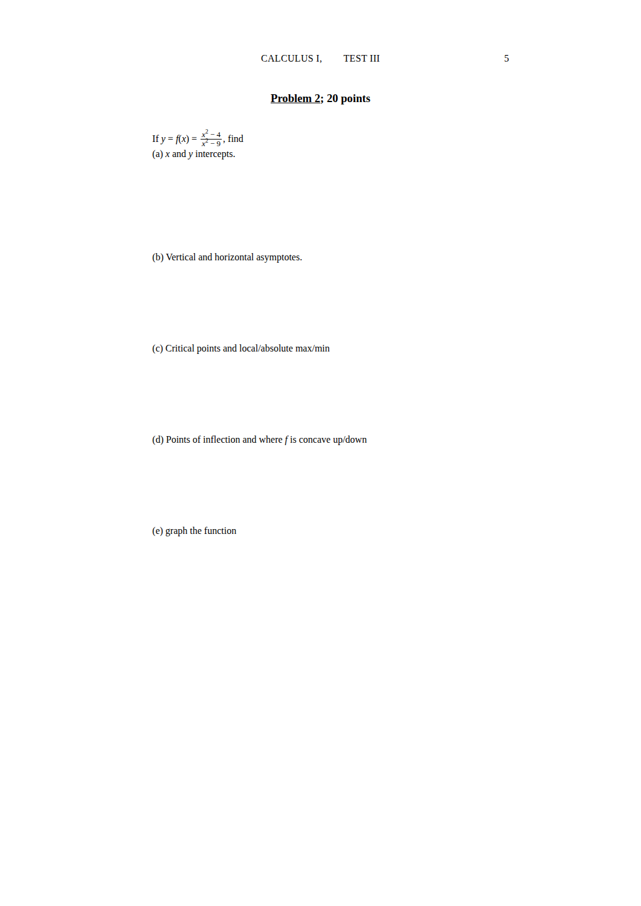CALCULUS I, TEST III 5
Problem 2; 20 points
If y = f(x) = x2 − 4 x2 − 9, find
(a) x and y intercepts.
(b) Vertical and horizontal asymptotes.
(c) Critical points and local/absolute max/min
(d) Points of inflection and where f is concave up/down
(e) graph the function